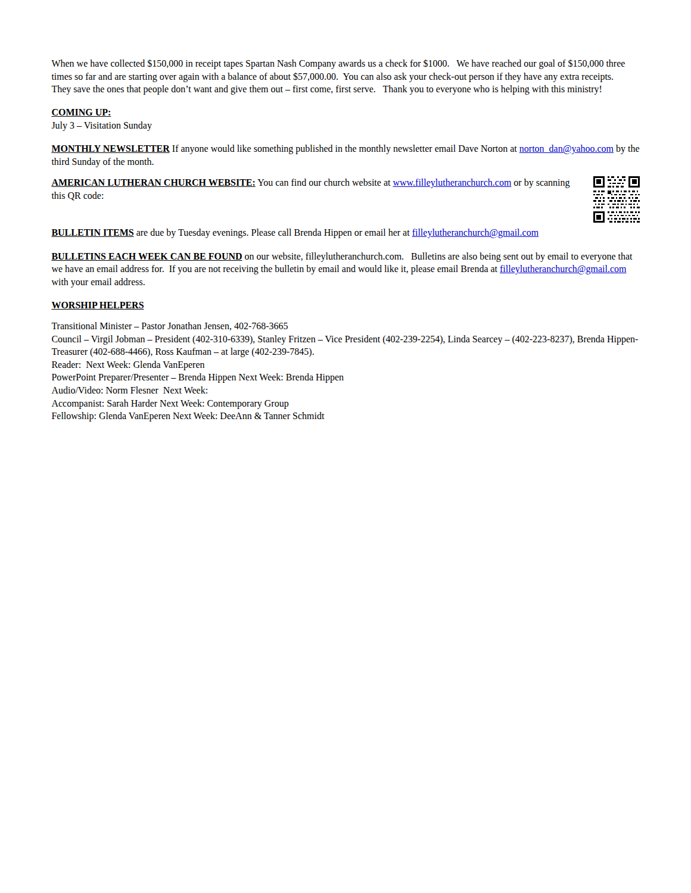When we have collected $150,000 in receipt tapes Spartan Nash Company awards us a check for $1000. We have reached our goal of $150,000 three times so far and are starting over again with a balance of about $57,000.00. You can also ask your check-out person if they have any extra receipts. They save the ones that people don’t want and give them out – first come, first serve. Thank you to everyone who is helping with this ministry!
COMING UP:
July 3 – Visitation Sunday
MONTHLY NEWSLETTER If anyone would like something published in the monthly newsletter email Dave Norton at norton_dan@yahoo.com by the third Sunday of the month.
AMERICAN LUTHERAN CHURCH WEBSITE: You can find our church website at www.filleylutheranchurch.com or by scanning this QR code:
BULLETIN ITEMS are due by Tuesday evenings. Please call Brenda Hippen or email her at filleylutheranchurch@gmail.com
BULLETINS EACH WEEK CAN BE FOUND on our website, filleylutheranchurch.com. Bulletins are also being sent out by email to everyone that we have an email address for. If you are not receiving the bulletin by email and would like it, please email Brenda at filleylutheranchurch@gmail.com with your email address.
WORSHIP HELPERS
Transitional Minister – Pastor Jonathan Jensen, 402-768-3665
Council – Virgil Jobman – President (402-310-6339), Stanley Fritzen – Vice President (402-239-2254), Linda Searcey – (402-223-8237), Brenda Hippen- Treasurer (402-688-4466), Ross Kaufman – at large (402-239-7845).
Reader: Next Week: Glenda VanEperen
PowerPoint Preparer/Presenter – Brenda Hippen Next Week: Brenda Hippen
Audio/Video: Norm Flesner Next Week:
Accompanist: Sarah Harder Next Week: Contemporary Group
Fellowship: Glenda VanEperen Next Week: DeeAnn & Tanner Schmidt